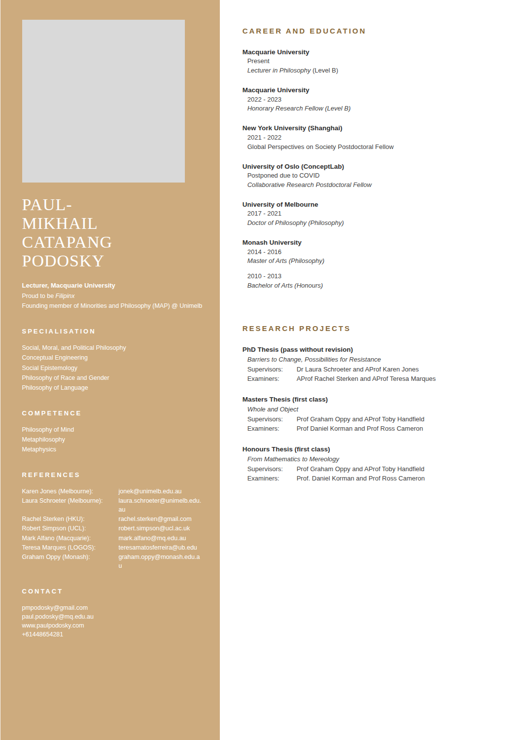PAUL-
MIKHAIL
CATAPANG
PODOSKY
Lecturer, Macquarie University
Proud to be Filipinx
Founding member of Minorities and Philosophy (MAP) @ Unimelb
Specialisation
Social, Moral, and Political Philosophy
Conceptual Engineering
Social Epistemology
Philosophy of Race and Gender
Philosophy of Language
Competence
Philosophy of Mind
Metaphilosophy
Metaphysics
References
Karen Jones (Melbourne): jonek@unimelb.edu.au
Laura Schroeter (Melbourne): laura.schroeter@unimelb.edu.au
Rachel Sterken (HKU): rachel.sterken@gmail.com
Robert Simpson (UCL): robert.simpson@ucl.ac.uk
Mark Alfano (Macquarie): mark.alfano@mq.edu.au
Teresa Marques (LOGOS): teresamatosferreira@ub.edu
Graham Oppy (Monash): graham.oppy@monash.edu.au
Contact
pmpodosky@gmail.com
paul.podosky@mq.edu.au
www.paulpodosky.com
+61448654281
Career and Education
Macquarie University
Present
Lecturer in Philosophy (Level B)
Macquarie University
2022 - 2023
Honorary Research Fellow (Level B)
New York University (Shanghai)
2021 - 2022
Global Perspectives on Society Postdoctoral Fellow
University of Oslo (ConceptLab)
Postponed due to COVID
Collaborative Research Postdoctoral Fellow
University of Melbourne
2017 - 2021
Doctor of Philosophy (Philosophy)
Monash University
2014 - 2016
Master of Arts (Philosophy)
2010 - 2013
Bachelor of Arts (Honours)
Research Projects
PhD Thesis (pass without revision)
Barriers to Change, Possibilities for Resistance
Supervisors: Dr Laura Schroeter and AProf Karen Jones
Examiners: AProf Rachel Sterken and AProf Teresa Marques
Masters Thesis (first class)
Whole and Object
Supervisors: Prof Graham Oppy and AProf Toby Handfield
Examiners: Prof Daniel Korman and Prof Ross Cameron
Honours Thesis (first class)
From Mathematics to Mereology
Supervisors: Prof Graham Oppy and AProf Toby Handfield
Examiners: Prof. Daniel Korman and Prof Ross Cameron